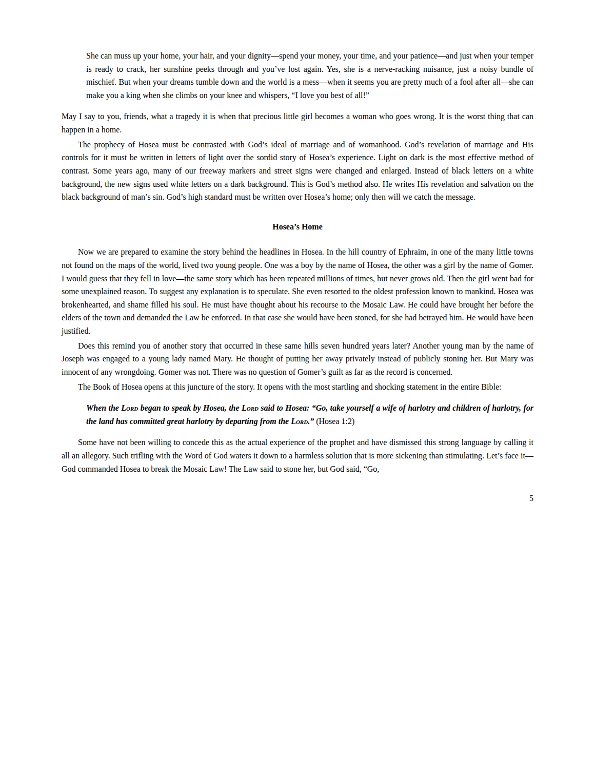She can muss up your home, your hair, and your dignity—spend your money, your time, and your patience—and just when your temper is ready to crack, her sunshine peeks through and you’ve lost again. Yes, she is a nerve-racking nuisance, just a noisy bundle of mischief. But when your dreams tumble down and the world is a mess—when it seems you are pretty much of a fool after all—she can make you a king when she climbs on your knee and whispers, “I love you best of all!”
May I say to you, friends, what a tragedy it is when that precious little girl becomes a woman who goes wrong. It is the worst thing that can happen in a home.
The prophecy of Hosea must be contrasted with God’s ideal of marriage and of womanhood. God’s revelation of marriage and His controls for it must be written in letters of light over the sordid story of Hosea’s experience. Light on dark is the most effective method of contrast. Some years ago, many of our freeway markers and street signs were changed and enlarged. Instead of black letters on a white background, the new signs used white letters on a dark background. This is God’s method also. He writes His revelation and salvation on the black background of man’s sin. God’s high standard must be written over Hosea’s home; only then will we catch the message.
Hosea’s Home
Now we are prepared to examine the story behind the headlines in Hosea. In the hill country of Ephraim, in one of the many little towns not found on the maps of the world, lived two young people. One was a boy by the name of Hosea, the other was a girl by the name of Gomer. I would guess that they fell in love—the same story which has been repeated millions of times, but never grows old. Then the girl went bad for some unexplained reason. To suggest any explanation is to speculate. She even resorted to the oldest profession known to mankind. Hosea was brokenhearted, and shame filled his soul. He must have thought about his recourse to the Mosaic Law. He could have brought her before the elders of the town and demanded the Law be enforced. In that case she would have been stoned, for she had betrayed him. He would have been justified.
Does this remind you of another story that occurred in these same hills seven hundred years later? Another young man by the name of Joseph was engaged to a young lady named Mary. He thought of putting her away privately instead of publicly stoning her. But Mary was innocent of any wrongdoing. Gomer was not. There was no question of Gomer’s guilt as far as the record is concerned.
The Book of Hosea opens at this juncture of the story. It opens with the most startling and shocking statement in the entire Bible:
When the Lord began to speak by Hosea, the Lord said to Hosea: “Go, take yourself a wife of harlotry and children of harlotry, for the land has committed great harlotry by departing from the Lord.” (Hosea 1:2)
Some have not been willing to concede this as the actual experience of the prophet and have dismissed this strong language by calling it all an allegory. Such trifling with the Word of God waters it down to a harmless solution that is more sickening than stimulating. Let’s face it—God commanded Hosea to break the Mosaic Law! The Law said to stone her, but God said, “Go,
5